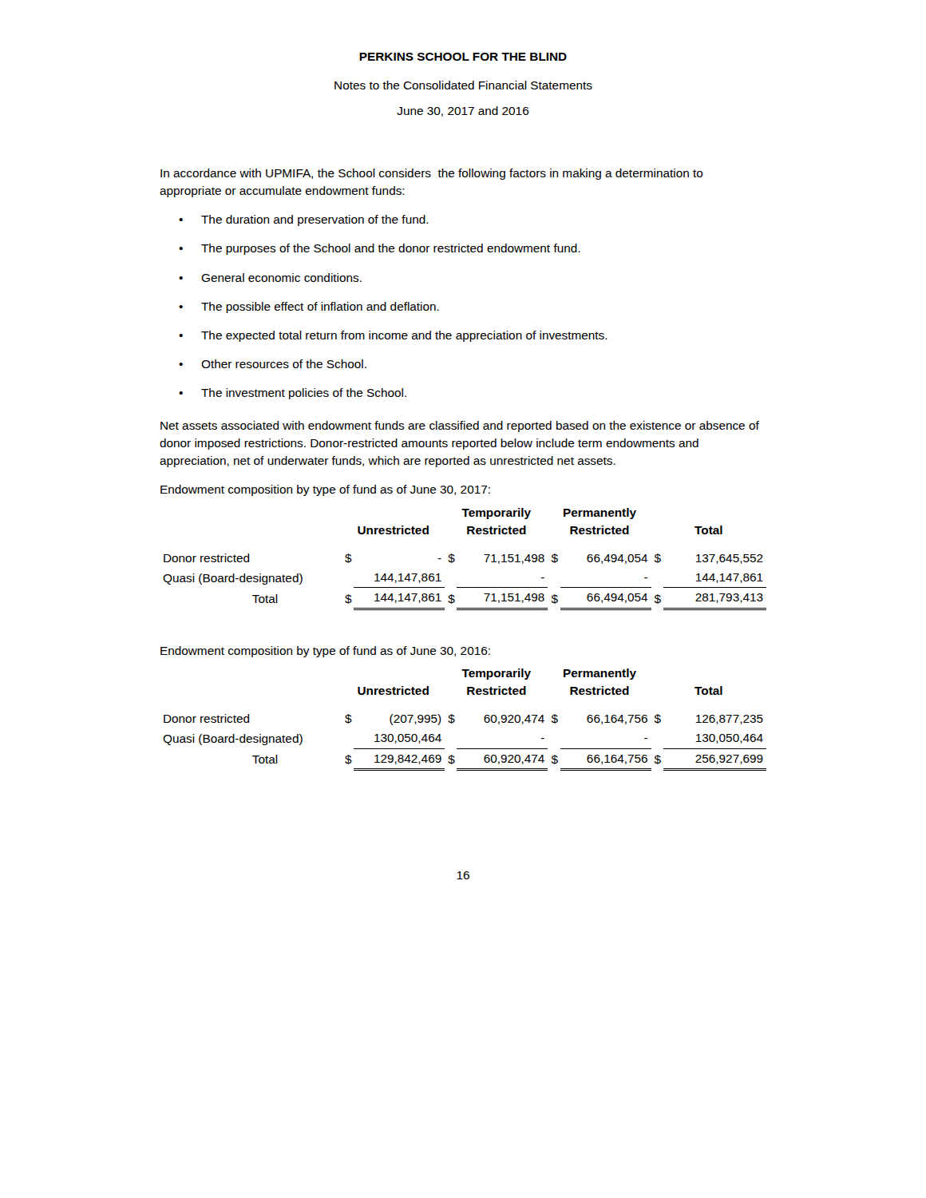PERKINS SCHOOL FOR THE BLIND
Notes to the Consolidated Financial Statements
June 30, 2017 and 2016
In accordance with UPMIFA, the School considers the following factors in making a determination to appropriate or accumulate endowment funds:
The duration and preservation of the fund.
The purposes of the School and the donor restricted endowment fund.
General economic conditions.
The possible effect of inflation and deflation.
The expected total return from income and the appreciation of investments.
Other resources of the School.
The investment policies of the School.
Net assets associated with endowment funds are classified and reported based on the existence or absence of donor imposed restrictions. Donor-restricted amounts reported below include term endowments and appreciation, net of underwater funds, which are reported as unrestricted net assets.
Endowment composition by type of fund as of June 30, 2017:
| | Unrestricted | Temporarily Restricted | Permanently Restricted | Total |
| --- | --- | --- | --- | --- |
| Donor restricted | $ | - | $ | 71,151,498 | $ | 66,494,054 | $ | 137,645,552 |
| Quasi (Board-designated) | | 144,147,861 | | - | | - | | 144,147,861 |
| Total | $ | 144,147,861 | $ | 71,151,498 | $ | 66,494,054 | $ | 281,793,413 |
Endowment composition by type of fund as of June 30, 2016:
| | Unrestricted | Temporarily Restricted | Permanently Restricted | Total |
| --- | --- | --- | --- | --- |
| Donor restricted | $ | (207,995) | $ | 60,920,474 | $ | 66,164,756 | $ | 126,877,235 |
| Quasi (Board-designated) | | 130,050,464 | | - | | - | | 130,050,464 |
| Total | $ | 129,842,469 | $ | 60,920,474 | $ | 66,164,756 | $ | 256,927,699 |
16